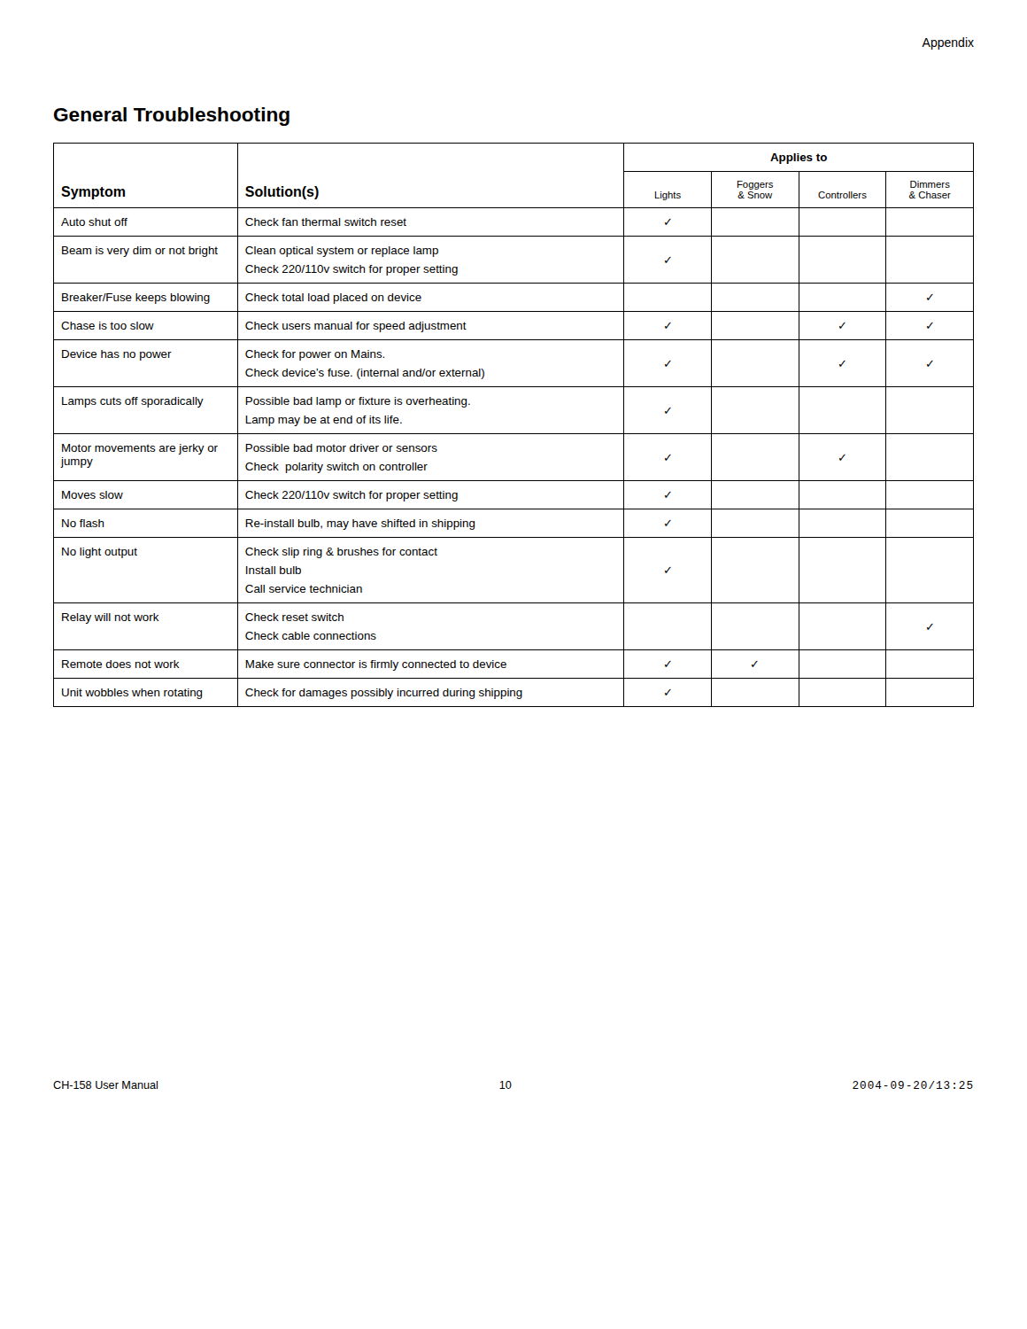Appendix
General Troubleshooting
| Symptom | Solution(s) | Applies to |
| --- | --- | --- |
| Lights | Foggers & Snow | Controllers | Dimmers & Chaser |
| Auto shut off | Check fan thermal switch reset | ✓ | | | |
| Beam is very dim or not bright | Clean optical system or replace lamp Check 220/110v switch for proper setting | ✓ | | | |
| Breaker/Fuse keeps blowing | Check total load placed on device | | | | ✓ |
| Chase is too slow | Check users manual for speed adjustment | ✓ | | ✓ | ✓ |
| Device has no power | Check for power on Mains. Check device’s fuse. (internal and/or external) | ✓ | | ✓ | ✓ |
| Lamps cuts off sporadically | Possible bad lamp or fixture is overheating. Lamp may be at end of its life. | ✓ | | | |
| Motor movements are jerky or jumpy | Possible bad motor driver or sensors Check polarity switch on controller | ✓ | | ✓ | |
| Moves slow | Check 220/110v switch for proper setting | ✓ | | | |
| No flash | Re-install bulb, may have shifted in shipping | ✓ | | | |
| No light output | Check slip ring & brushes for contact Install bulb Call service technician | ✓ | | | |
| Relay will not work | Check reset switch Check cable connections | | | | ✓ |
| Remote does not work | Make sure connector is firmly connected to device | ✓ | ✓ | | |
| Unit wobbles when rotating | Check for damages possibly incurred during shipping | ✓ | | | |
CH-158 User Manual
10
2004-09-20/13:25